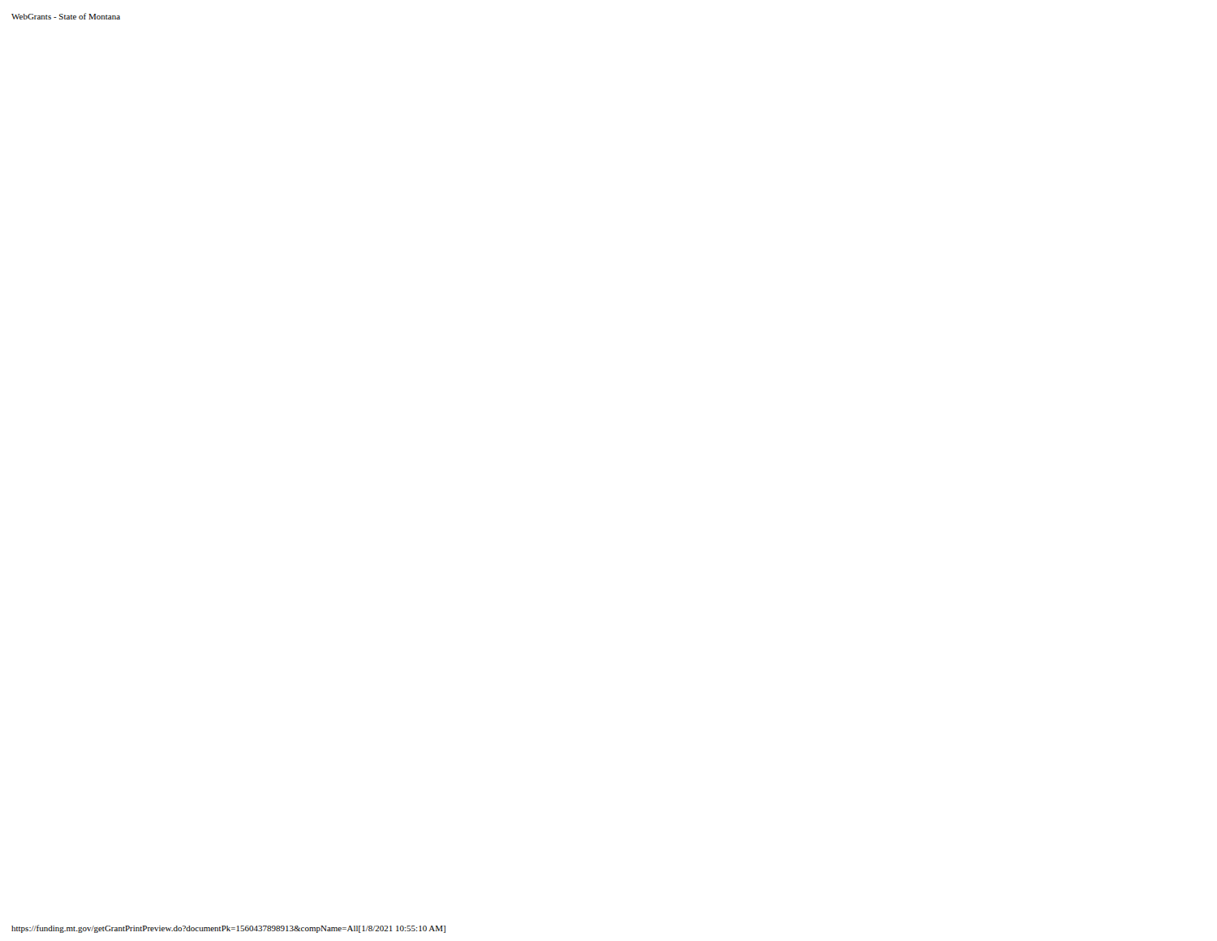WebGrants - State of Montana
https://funding.mt.gov/getGrantPrintPreview.do?documentPk=1560437898913&compName=All[1/8/2021 10:55:10 AM]